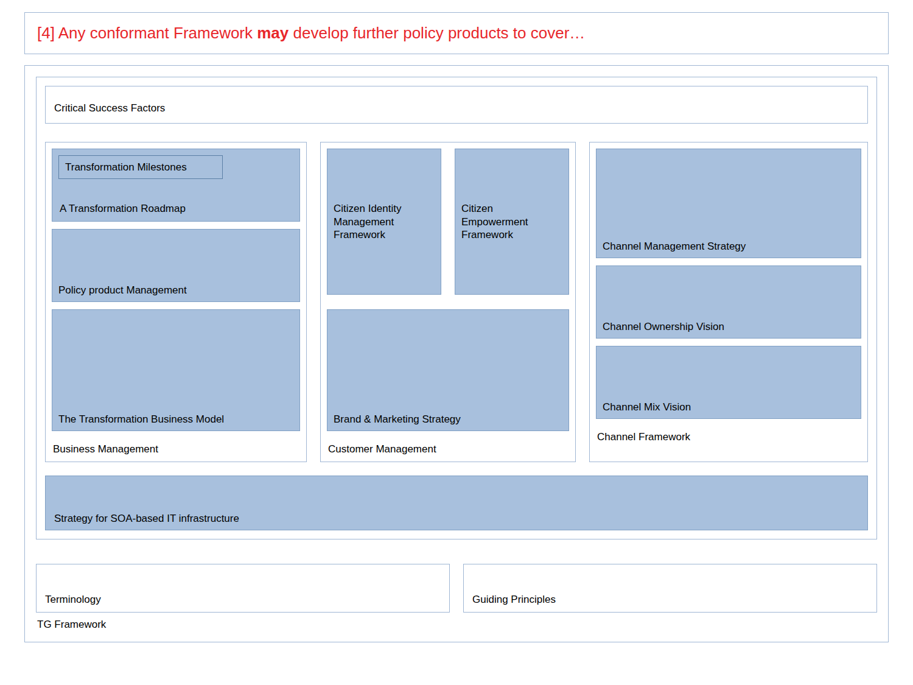[4] Any conformant Framework may develop further policy products to cover…
Critical Success Factors
Transformation Milestones
A Transformation Roadmap
Policy product Management
The Transformation Business Model
Business Management
Citizen Identity Management Framework
Citizen Empowerment Framework
Brand & Marketing Strategy
Customer Management
Channel Management Strategy
Channel Ownership Vision
Channel Mix Vision
Channel Framework
Strategy for SOA-based IT infrastructure
Terminology
Guiding Principles
TG Framework